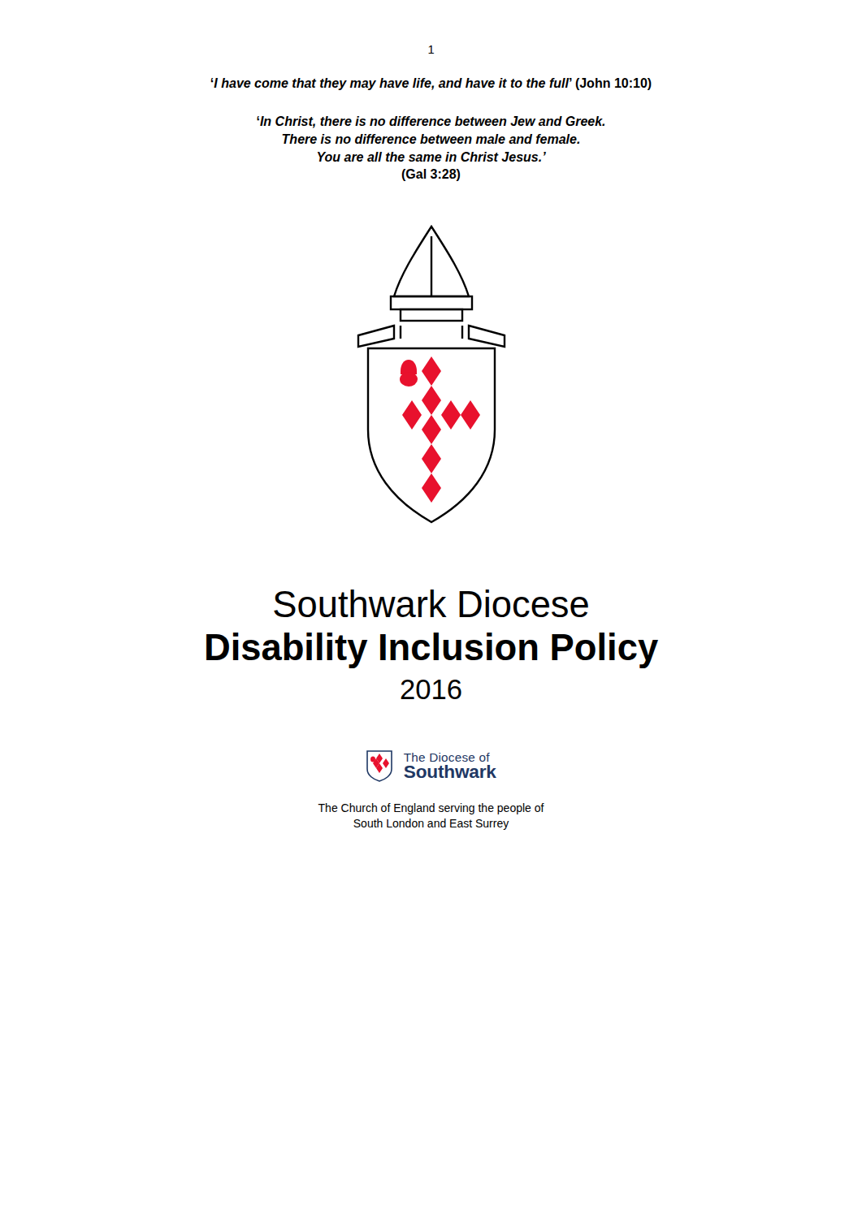1
‘I have come that they may have life, and have it to the full’ (John 10:10)
‘In Christ, there is no difference between Jew and Greek.
There is no difference between male and female.
You are all the same in Christ Jesus.’
(Gal 3:28)
Southwark Diocese
Disability Inclusion Policy
2016
The Diocese of Southwark
The Church of England serving the people of
South London and East Surrey